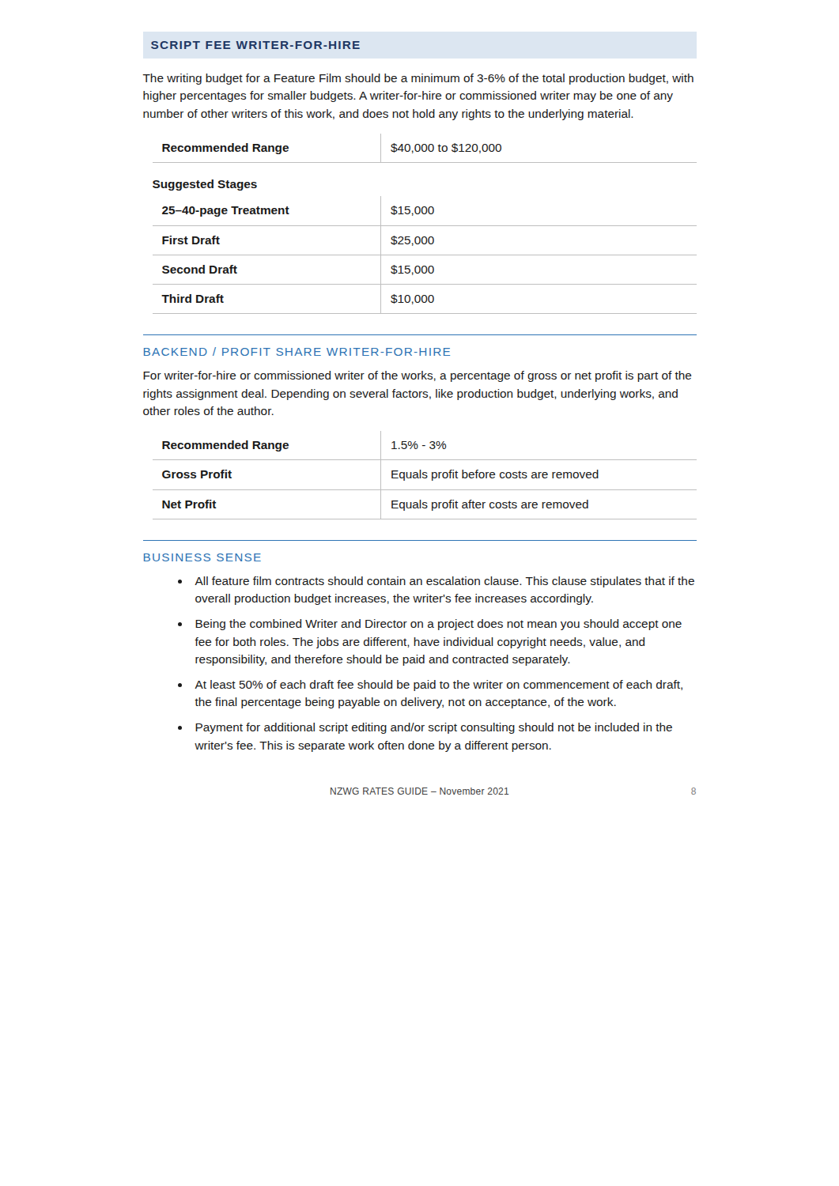Script Fee Writer-for-Hire
The writing budget for a Feature Film should be a minimum of 3-6% of the total production budget, with higher percentages for smaller budgets. A writer-for-hire or commissioned writer may be one of any number of other writers of this work, and does not hold any rights to the underlying material.
| Recommended Range | $40,000 to $120,000 |
Suggested Stages
| 25–40-page Treatment | $15,000 |
| First Draft | $25,000 |
| Second Draft | $15,000 |
| Third Draft | $10,000 |
Backend / Profit Share Writer-for-Hire
For writer-for-hire or commissioned writer of the works, a percentage of gross or net profit is part of the rights assignment deal. Depending on several factors, like production budget, underlying works, and other roles of the author.
| Recommended Range | 1.5% - 3% |
| Gross Profit | Equals profit before costs are removed |
| Net Profit | Equals profit after costs are removed |
Business Sense
All feature film contracts should contain an escalation clause. This clause stipulates that if the overall production budget increases, the writer's fee increases accordingly.
Being the combined Writer and Director on a project does not mean you should accept one fee for both roles. The jobs are different, have individual copyright needs, value, and responsibility, and therefore should be paid and contracted separately.
At least 50% of each draft fee should be paid to the writer on commencement of each draft, the final percentage being payable on delivery, not on acceptance, of the work.
Payment for additional script editing and/or script consulting should not be included in the writer's fee. This is separate work often done by a different person.
NZWG RATES GUIDE – November 2021
8